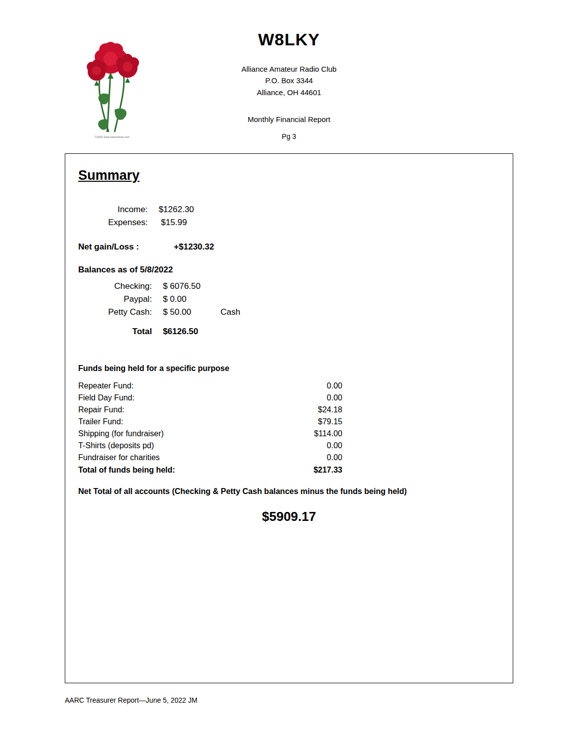©2020 www.sweetshop.com
W8LKY
Alliance Amateur Radio Club
P.O. Box 3344
Alliance, OH 44601
Monthly Financial Report
Pg 3
Summary
| Income: | $1262.30 |
| Expenses: | $15.99 |
Net gain/Loss :+$1230.32
Balances as of 5/8/2022
| Checking: | $ 6076.50 | |
| Paypal: | $ 0.00 | |
| Petty Cash: | $ 50.00 | Cash |
| Total | $6126.50 | |
Funds being held for a specific purpose
| Repeater Fund: | 0.00 |
| Field Day Fund: | 0.00 |
| Repair Fund: | $24.18 |
| Trailer Fund: | $79.15 |
| Shipping (for fundraiser) | $114.00 |
| T-Shirts (deposits pd) | 0.00 |
| Fundraiser for charities | 0.00 |
| Total of funds being held: | $217.33 |
Net Total of all accounts (Checking & Petty Cash balances minus the funds being held)
$5909.17
AARC Treasurer Report—June 5, 2022 JM